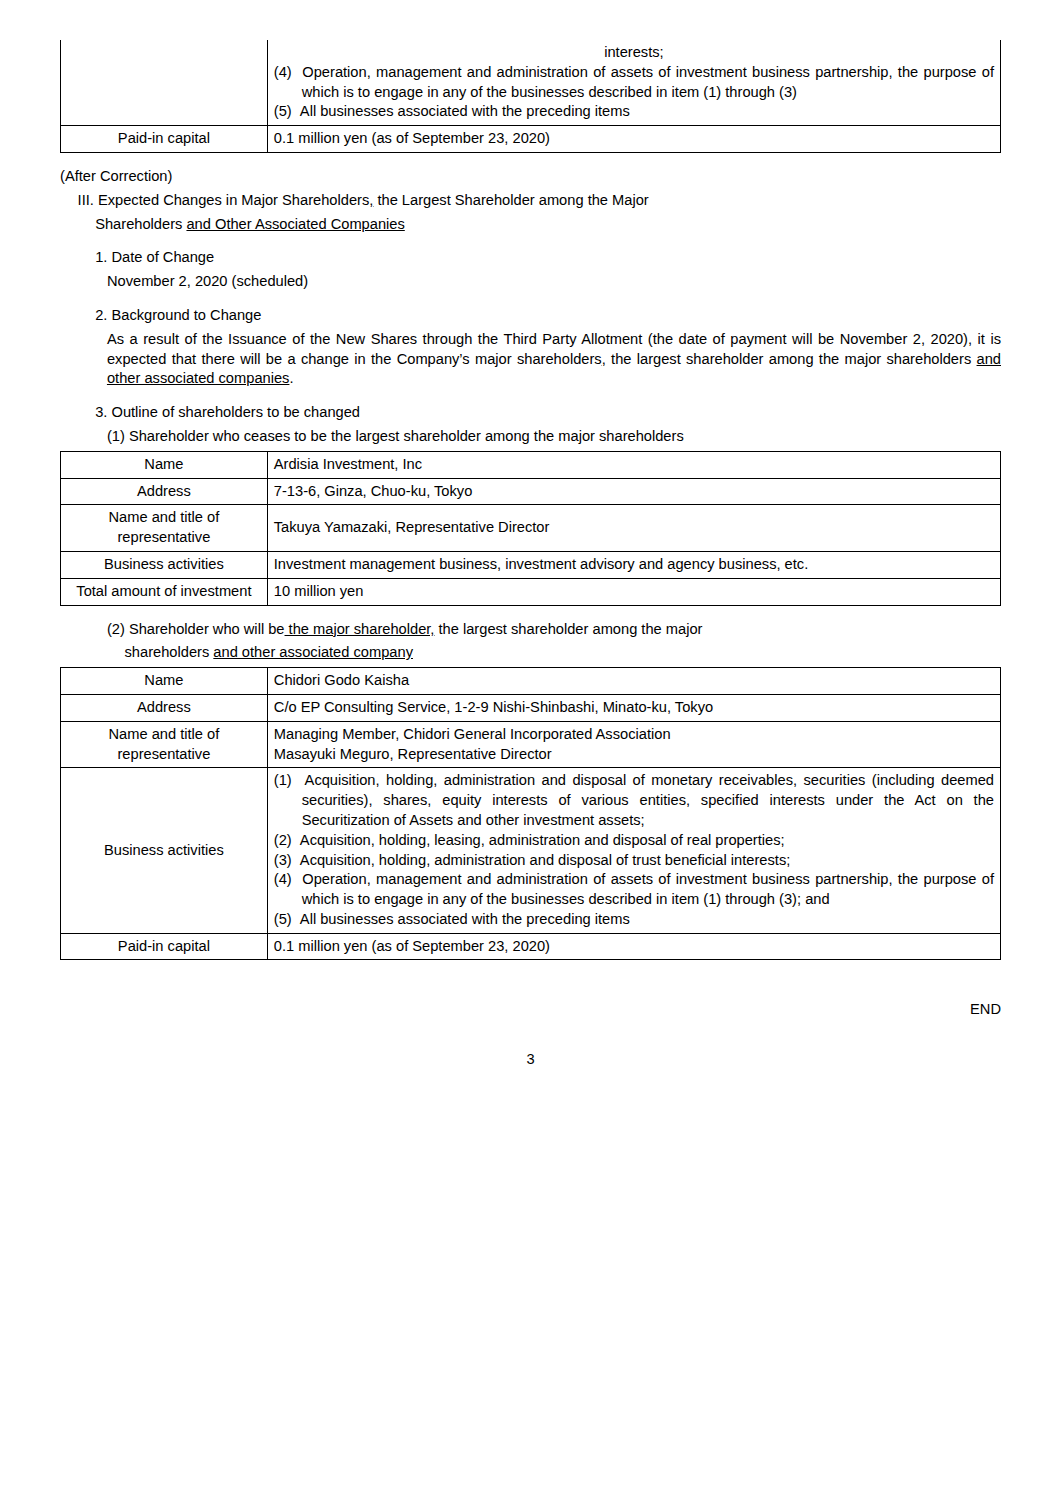| | interests; (4) Operation, management and administration of assets of investment business partnership, the purpose of which is to engage in any of the businesses described in item (1) through (3) (5) All businesses associated with the preceding items |
| Paid-in capital | 0.1 million yen (as of September 23, 2020) |
(After Correction)
III. Expected Changes in Major Shareholders, the Largest Shareholder among the Major
Shareholders and Other Associated Companies
1. Date of Change
November 2, 2020 (scheduled)
2. Background to Change
As a result of the Issuance of the New Shares through the Third Party Allotment (the date of payment will be November 2, 2020), it is expected that there will be a change in the Company’s major shareholders, the largest shareholder among the major shareholders and other associated companies.
3. Outline of shareholders to be changed
(1) Shareholder who ceases to be the largest shareholder among the major shareholders
| Name | Ardisia Investment, Inc |
| Address | 7-13-6, Ginza, Chuo-ku, Tokyo |
| Name and title of representative | Takuya Yamazaki, Representative Director |
| Business activities | Investment management business, investment advisory and agency business, etc. |
| Total amount of investment | 10 million yen |
(2) Shareholder who will be the major shareholder, the largest shareholder among the major
shareholders and other associated company
| Name | Chidori Godo Kaisha |
| Address | C/o EP Consulting Service, 1-2-9 Nishi-Shinbashi, Minato-ku, Tokyo |
| Name and title of representative | Managing Member, Chidori General Incorporated Association Masayuki Meguro, Representative Director |
| Business activities | (1) Acquisition, holding, administration and disposal of monetary receivables, securities (including deemed securities), shares, equity interests of various entities, specified interests under the Act on the Securitization of Assets and other investment assets; (2) Acquisition, holding, leasing, administration and disposal of real properties; (3) Acquisition, holding, administration and disposal of trust beneficial interests; (4) Operation, management and administration of assets of investment business partnership, the purpose of which is to engage in any of the businesses described in item (1) through (3); and (5) All businesses associated with the preceding items |
| Paid-in capital | 0.1 million yen (as of September 23, 2020) |
END
3